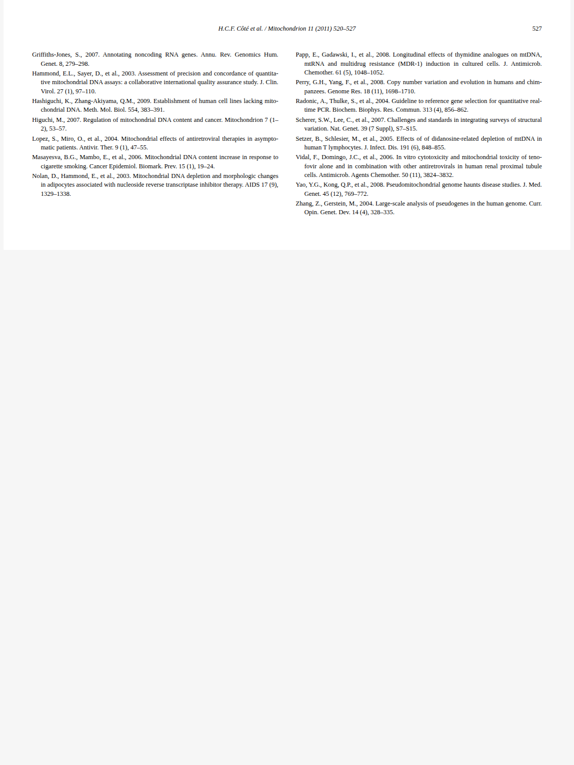H.C.F. Côté et al. / Mitochondrion 11 (2011) 520–527 527
Griffiths-Jones, S., 2007. Annotating noncoding RNA genes. Annu. Rev. Genomics Hum. Genet. 8, 279–298.
Hammond, E.L., Sayer, D., et al., 2003. Assessment of precision and concordance of quantitative mitochondrial DNA assays: a collaborative international quality assurance study. J. Clin. Virol. 27 (1), 97–110.
Hashiguchi, K., Zhang-Akiyama, Q.M., 2009. Establishment of human cell lines lacking mitochondrial DNA. Meth. Mol. Biol. 554, 383–391.
Higuchi, M., 2007. Regulation of mitochondrial DNA content and cancer. Mitochondrion 7 (1–2), 53–57.
Lopez, S., Miro, O., et al., 2004. Mitochondrial effects of antiretroviral therapies in asymptomatic patients. Antivir. Ther. 9 (1), 47–55.
Masayesva, B.G., Mambo, E., et al., 2006. Mitochondrial DNA content increase in response to cigarette smoking. Cancer Epidemiol. Biomark. Prev. 15 (1), 19–24.
Nolan, D., Hammond, E., et al., 2003. Mitochondrial DNA depletion and morphologic changes in adipocytes associated with nucleoside reverse transcriptase inhibitor therapy. AIDS 17 (9), 1329–1338.
Papp, E., Gadawski, I., et al., 2008. Longitudinal effects of thymidine analogues on mtDNA, mtRNA and multidrug resistance (MDR-1) induction in cultured cells. J. Antimicrob. Chemother. 61 (5), 1048–1052.
Perry, G.H., Yang, F., et al., 2008. Copy number variation and evolution in humans and chimpanzees. Genome Res. 18 (11), 1698–1710.
Radonic, A., Thulke, S., et al., 2004. Guideline to reference gene selection for quantitative real-time PCR. Biochem. Biophys. Res. Commun. 313 (4), 856–862.
Scherer, S.W., Lee, C., et al., 2007. Challenges and standards in integrating surveys of structural variation. Nat. Genet. 39 (7 Suppl), S7–S15.
Setzer, B., Schlesier, M., et al., 2005. Effects of of didanosine-related depletion of mtDNA in human T lymphocytes. J. Infect. Dis. 191 (6), 848–855.
Vidal, F., Domingo, J.C., et al., 2006. In vitro cytotoxicity and mitochondrial toxicity of tenofovir alone and in combination with other antiretrovirals in human renal proximal tubule cells. Antimicrob. Agents Chemother. 50 (11), 3824–3832.
Yao, Y.G., Kong, Q.P., et al., 2008. Pseudomitochondrial genome haunts disease studies. J. Med. Genet. 45 (12), 769–772.
Zhang, Z., Gerstein, M., 2004. Large-scale analysis of pseudogenes in the human genome. Curr. Opin. Genet. Dev. 14 (4), 328–335.